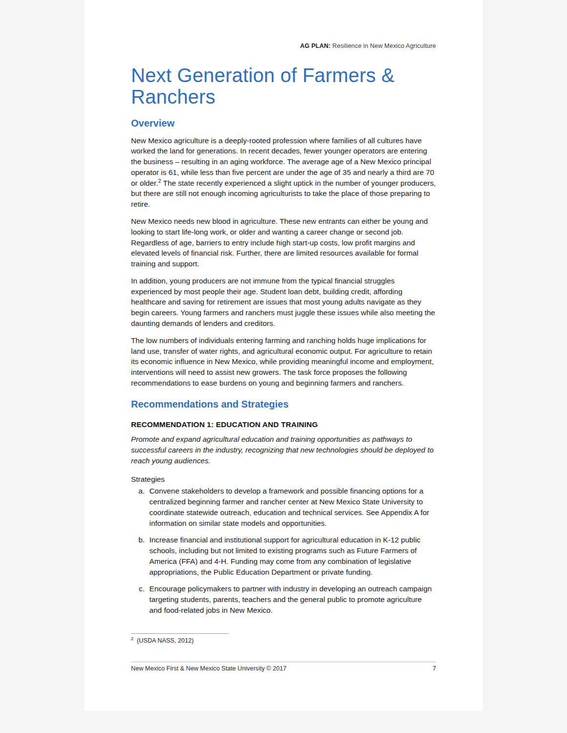AG PLAN: Resilience in New Mexico Agriculture
Next Generation of Farmers & Ranchers
Overview
New Mexico agriculture is a deeply-rooted profession where families of all cultures have worked the land for generations. In recent decades, fewer younger operators are entering the business – resulting in an aging workforce. The average age of a New Mexico principal operator is 61, while less than five percent are under the age of 35 and nearly a third are 70 or older.2 The state recently experienced a slight uptick in the number of younger producers, but there are still not enough incoming agriculturists to take the place of those preparing to retire.
New Mexico needs new blood in agriculture. These new entrants can either be young and looking to start life-long work, or older and wanting a career change or second job. Regardless of age, barriers to entry include high start-up costs, low profit margins and elevated levels of financial risk. Further, there are limited resources available for formal training and support.
In addition, young producers are not immune from the typical financial struggles experienced by most people their age. Student loan debt, building credit, affording healthcare and saving for retirement are issues that most young adults navigate as they begin careers. Young farmers and ranchers must juggle these issues while also meeting the daunting demands of lenders and creditors.
The low numbers of individuals entering farming and ranching holds huge implications for land use, transfer of water rights, and agricultural economic output. For agriculture to retain its economic influence in New Mexico, while providing meaningful income and employment, interventions will need to assist new growers. The task force proposes the following recommendations to ease burdens on young and beginning farmers and ranchers.
Recommendations and Strategies
RECOMMENDATION 1: EDUCATION AND TRAINING
Promote and expand agricultural education and training opportunities as pathways to successful careers in the industry, recognizing that new technologies should be deployed to reach young audiences.
Strategies
Convene stakeholders to develop a framework and possible financing options for a centralized beginning farmer and rancher center at New Mexico State University to coordinate statewide outreach, education and technical services. See Appendix A for information on similar state models and opportunities.
Increase financial and institutional support for agricultural education in K-12 public schools, including but not limited to existing programs such as Future Farmers of America (FFA) and 4-H. Funding may come from any combination of legislative appropriations, the Public Education Department or private funding.
Encourage policymakers to partner with industry in developing an outreach campaign targeting students, parents, teachers and the general public to promote agriculture and food-related jobs in New Mexico.
2 (USDA NASS, 2012)
New Mexico First & New Mexico State University © 2017 7